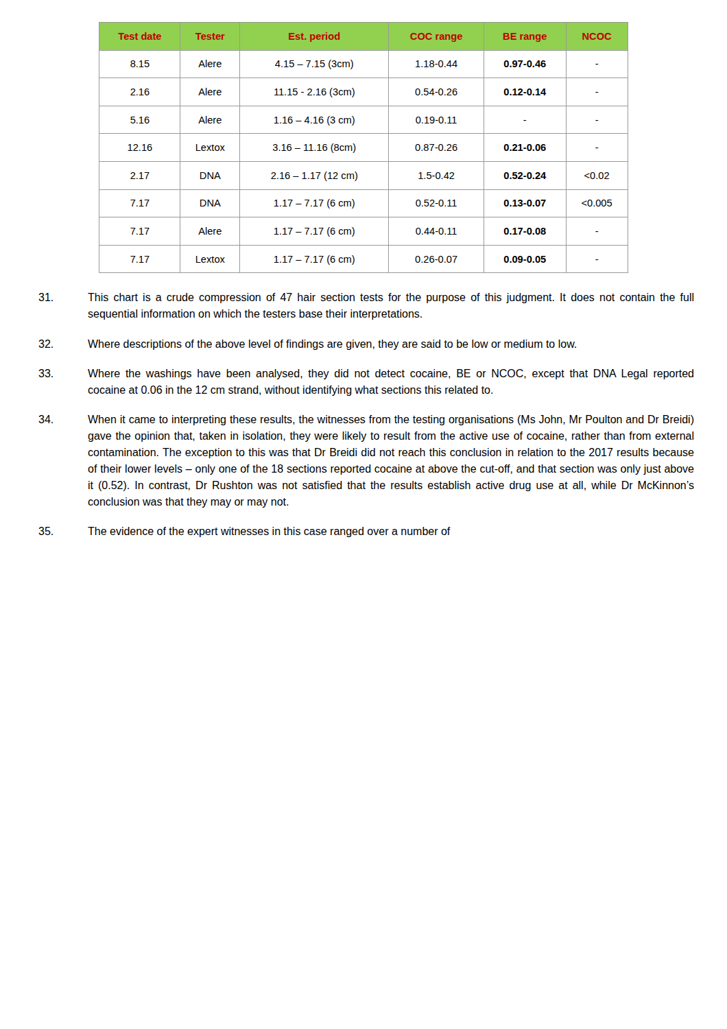| Test date | Tester | Est. period | COC range | BE range | NCOC |
| --- | --- | --- | --- | --- | --- |
| 8.15 | Alere | 4.15 – 7.15 (3cm) | 1.18 -0.44 | 0.97-0.46 | - |
| 2.16 | Alere | 11.15 - 2.16 (3cm) | 0.54 -0.26 | 0.12-0.14 | - |
| 5.16 | Alere | 1.16 – 4.16 (3 cm) | 0.19-0.11 | - | - |
| 12.16 | Lextox | 3.16 – 11.16 (8cm) | 0.87 -0.26 | 0.21-0.06 | - |
| 2.17 | DNA | 2.16 – 1.17 (12 cm) | 1.5 -0.42 | 0.52-0.24 | <0.02 |
| 7.17 | DNA | 1.17 – 7.17 (6 cm) | 0.52 -0.11 | 0.13-0.07 | <0.005 |
| 7.17 | Alere | 1.17 – 7.17 (6 cm) | 0.44-0.11 | 0.17-0.08 | - |
| 7.17 | Lextox | 1.17 – 7.17 (6 cm) | 0.26-0.07 | 0.09-0.05 | - |
31. This chart is a crude compression of 47 hair section tests for the purpose of this judgment. It does not contain the full sequential information on which the testers base their interpretations.
32. Where descriptions of the above level of findings are given, they are said to be low or medium to low.
33. Where the washings have been analysed, they did not detect cocaine, BE or NCOC, except that DNA Legal reported cocaine at 0.06 in the 12 cm strand, without identifying what sections this related to.
34. When it came to interpreting these results, the witnesses from the testing organisations (Ms John, Mr Poulton and Dr Breidi) gave the opinion that, taken in isolation, they were likely to result from the active use of cocaine, rather than from external contamination. The exception to this was that Dr Breidi did not reach this conclusion in relation to the 2017 results because of their lower levels – only one of the 18 sections reported cocaine at above the cut-off, and that section was only just above it (0.52). In contrast, Dr Rushton was not satisfied that the results establish active drug use at all, while Dr McKinnon’s conclusion was that they may or may not.
35. The evidence of the expert witnesses in this case ranged over a number of